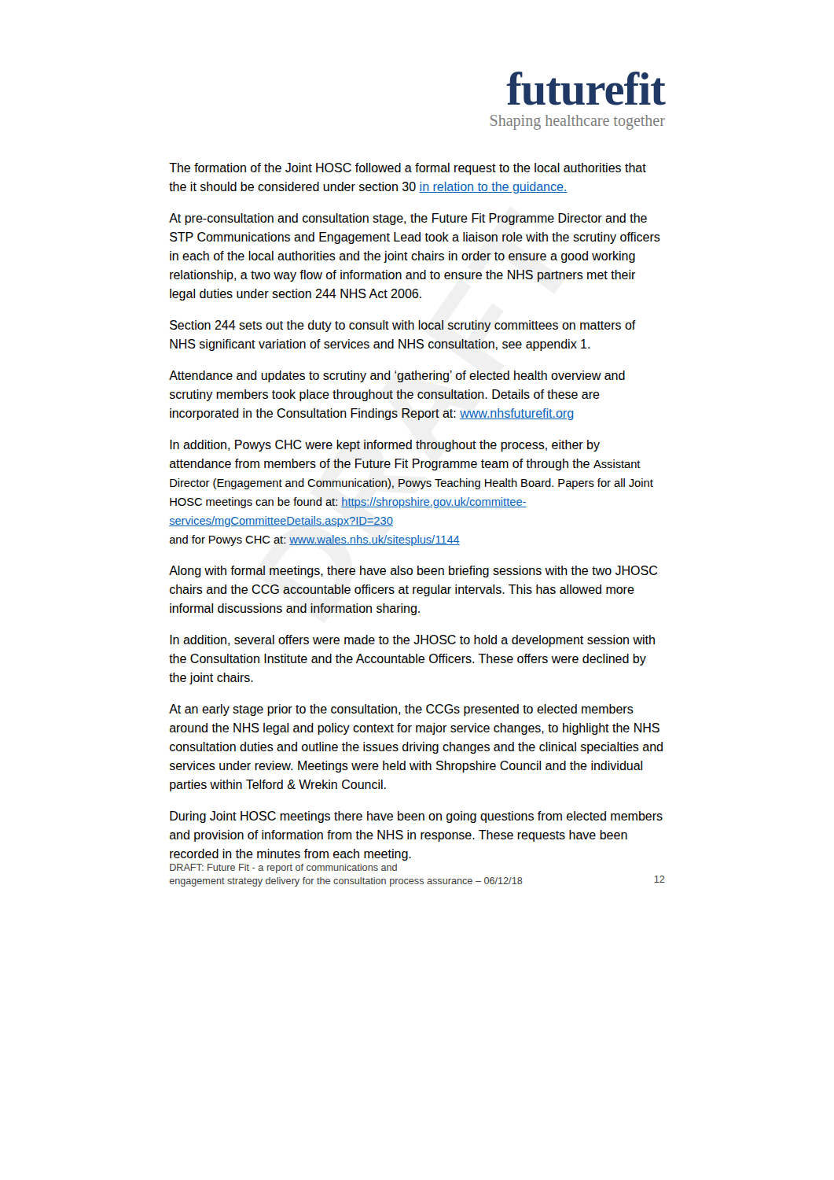DRAFT
futurefit
Shaping healthcare together
The formation of the Joint HOSC followed a formal request to the local authorities that the it should be considered under section 30 in relation to the guidance.
At pre-consultation and consultation stage, the Future Fit Programme Director and the STP Communications and Engagement Lead took a liaison role with the scrutiny officers in each of the local authorities and the joint chairs in order to ensure a good working relationship, a two way flow of information and to ensure the NHS partners met their legal duties under section 244 NHS Act 2006.
Section 244 sets out the duty to consult with local scrutiny committees on matters of NHS significant variation of services and NHS consultation, see appendix 1.
Attendance and updates to scrutiny and ‘gathering’ of elected health overview and scrutiny members took place throughout the consultation. Details of these are incorporated in the Consultation Findings Report at: www.nhsfuturefit.org
In addition, Powys CHC were kept informed throughout the process, either by attendance from members of the Future Fit Programme team of through the Assistant Director (Engagement and Communication), Powys Teaching Health Board. Papers for all Joint HOSC meetings can be found at: https://shropshire.gov.uk/committee-services/mgCommitteeDetails.aspx?ID=230
and for Powys CHC at: www.wales.nhs.uk/sitesplus/1144
Along with formal meetings, there have also been briefing sessions with the two JHOSC chairs and the CCG accountable officers at regular intervals. This has allowed more informal discussions and information sharing.
In addition, several offers were made to the JHOSC to hold a development session with the Consultation Institute and the Accountable Officers. These offers were declined by the joint chairs.
At an early stage prior to the consultation, the CCGs presented to elected members around the NHS legal and policy context for major service changes, to highlight the NHS consultation duties and outline the issues driving changes and the clinical specialties and services under review. Meetings were held with Shropshire Council and the individual parties within Telford & Wrekin Council.
During Joint HOSC meetings there have been on going questions from elected members and provision of information from the NHS in response. These requests have been recorded in the minutes from each meeting.
DRAFT: Future Fit - a report of communications and
engagement strategy delivery for the consultation process assurance – 06/12/18
12